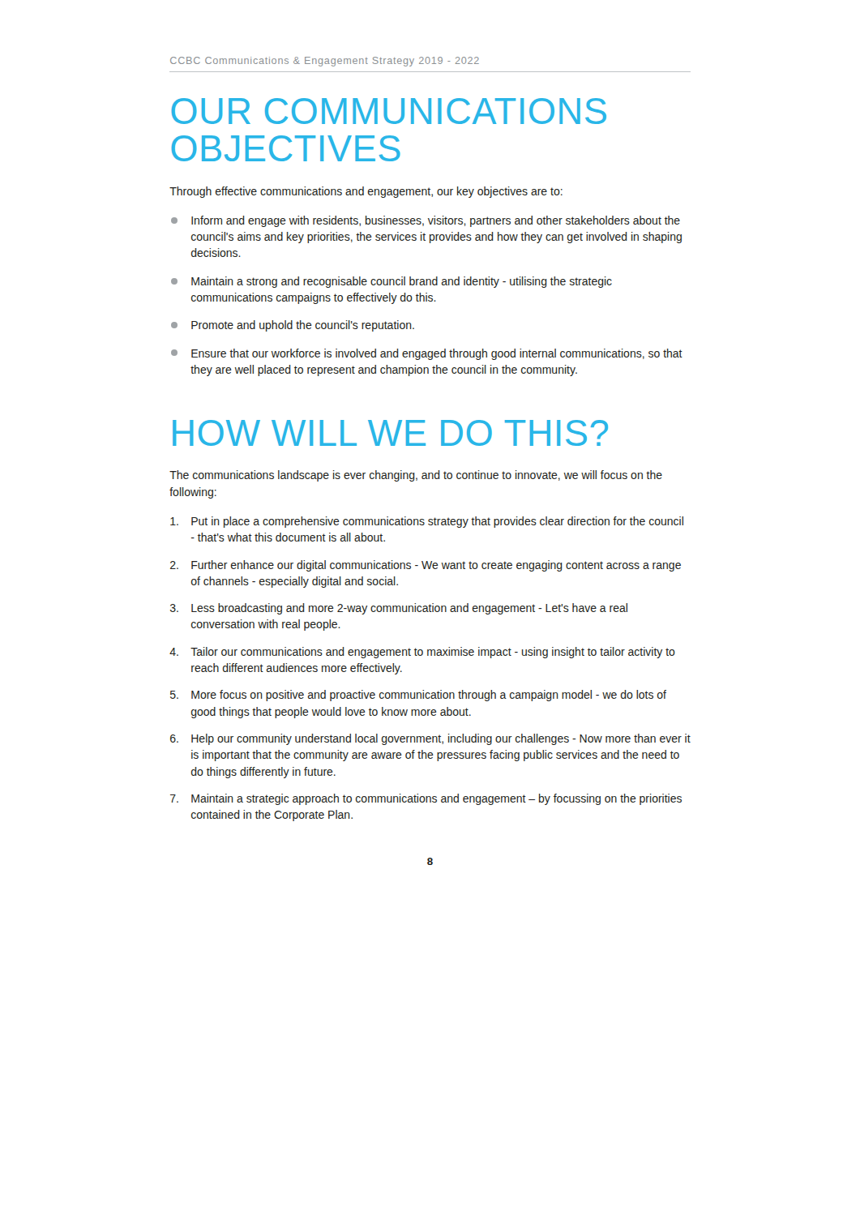CCBC Communications & Engagement Strategy 2019 - 2022
Our Communications
Objectives
Through effective communications and engagement, our key objectives are to:
Inform and engage with residents, businesses, visitors, partners and other stakeholders about the council's aims and key priorities, the services it provides and how they can get involved in shaping decisions.
Maintain a strong and recognisable council brand and identity - utilising the strategic communications campaigns to effectively do this.
Promote and uphold the council's reputation.
Ensure that our workforce is involved and engaged through good internal communications, so that they are well placed to represent and champion the council in the community.
How will we do this?
The communications landscape is ever changing, and to continue to innovate, we will focus on the following:
Put in place a comprehensive communications strategy that provides clear direction for the council - that's what this document is all about.
Further enhance our digital communications - We want to create engaging content across a range of channels - especially digital and social.
Less broadcasting and more 2-way communication and engagement - Let's have a real conversation with real people.
Tailor our communications and engagement to maximise impact - using insight to tailor activity to reach different audiences more effectively.
More focus on positive and proactive communication through a campaign model - we do lots of good things that people would love to know more about.
Help our community understand local government, including our challenges - Now more than ever it is important that the community are aware of the pressures facing public services and the need to do things differently in future.
Maintain a strategic approach to communications and engagement – by focussing on the priorities contained in the Corporate Plan.
8